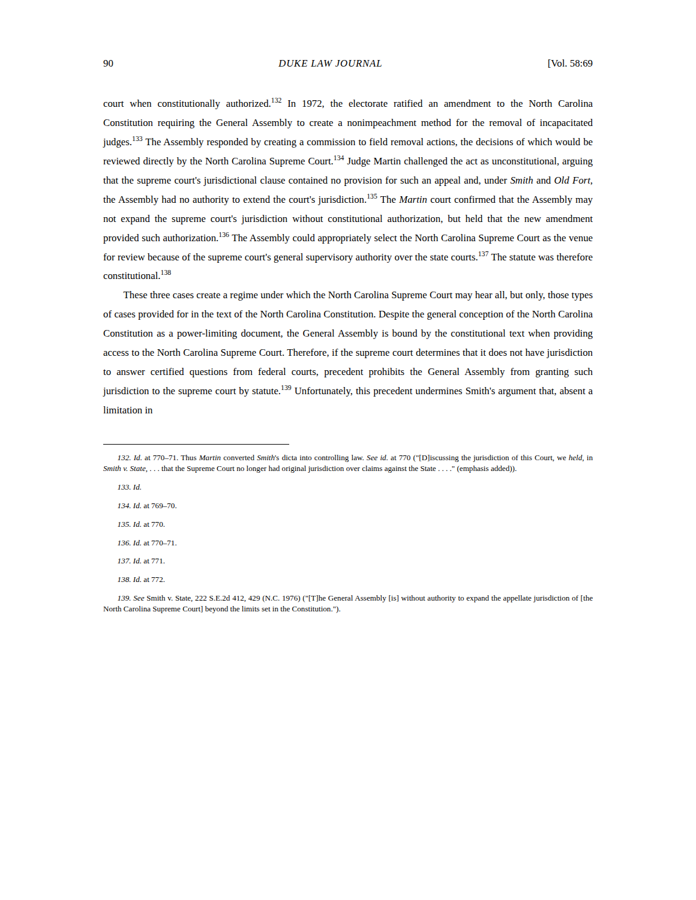90 Duke Law Journal [Vol. 58:69
court when constitutionally authorized.132 In 1972, the electorate ratified an amendment to the North Carolina Constitution requiring the General Assembly to create a nonimpeachment method for the removal of incapacitated judges.133 The Assembly responded by creating a commission to field removal actions, the decisions of which would be reviewed directly by the North Carolina Supreme Court.134 Judge Martin challenged the act as unconstitutional, arguing that the supreme court's jurisdictional clause contained no provision for such an appeal and, under Smith and Old Fort, the Assembly had no authority to extend the court's jurisdiction.135 The Martin court confirmed that the Assembly may not expand the supreme court's jurisdiction without constitutional authorization, but held that the new amendment provided such authorization.136 The Assembly could appropriately select the North Carolina Supreme Court as the venue for review because of the supreme court's general supervisory authority over the state courts.137 The statute was therefore constitutional.138
These three cases create a regime under which the North Carolina Supreme Court may hear all, but only, those types of cases provided for in the text of the North Carolina Constitution. Despite the general conception of the North Carolina Constitution as a power-limiting document, the General Assembly is bound by the constitutional text when providing access to the North Carolina Supreme Court. Therefore, if the supreme court determines that it does not have jurisdiction to answer certified questions from federal courts, precedent prohibits the General Assembly from granting such jurisdiction to the supreme court by statute.139 Unfortunately, this precedent undermines Smith's argument that, absent a limitation in
132. Id. at 770–71. Thus Martin converted Smith's dicta into controlling law. See id. at 770 ("[D]iscussing the jurisdiction of this Court, we held, in Smith v. State, . . . that the Supreme Court no longer had original jurisdiction over claims against the State . . . ." (emphasis added)).
133. Id.
134. Id. at 769–70.
135. Id. at 770.
136. Id. at 770–71.
137. Id. at 771.
138. Id. at 772.
139. See Smith v. State, 222 S.E.2d 412, 429 (N.C. 1976) ("[T]he General Assembly [is] without authority to expand the appellate jurisdiction of [the North Carolina Supreme Court] beyond the limits set in the Constitution.").